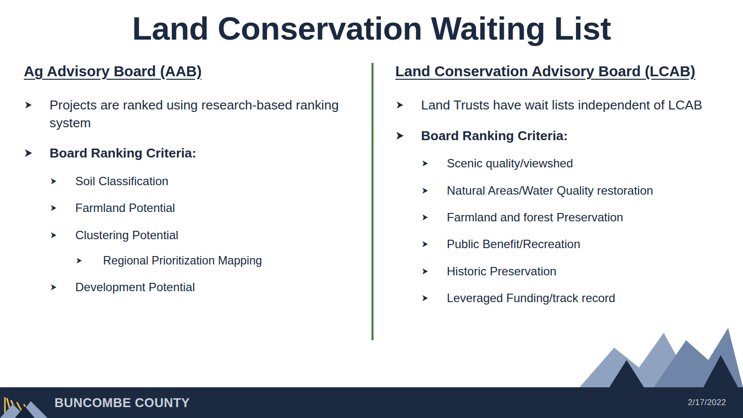Land Conservation Waiting List
Ag Advisory Board (AAB)
Projects are ranked using research-based ranking system
Board Ranking Criteria:
Soil Classification
Farmland Potential
Clustering Potential
Regional Prioritization Mapping
Development Potential
Land Conservation Advisory Board (LCAB)
Land Trusts have wait lists independent of LCAB
Board Ranking Criteria:
Scenic quality/viewshed
Natural Areas/Water Quality restoration
Farmland and forest Preservation
Public Benefit/Recreation
Historic Preservation
Leveraged Funding/track record
BUNCOMBE COUNTY
2/17/2022